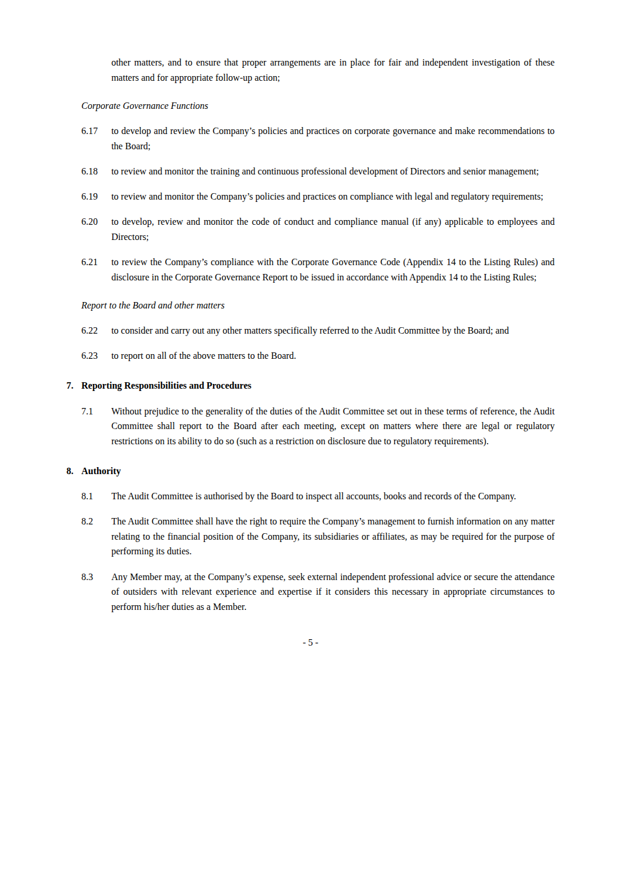other matters, and to ensure that proper arrangements are in place for fair and independent investigation of these matters and for appropriate follow-up action;
Corporate Governance Functions
6.17
to develop and review the Company’s policies and practices on corporate governance and make recommendations to the Board;
6.18
to review and monitor the training and continuous professional development of Directors and senior management;
6.19
to review and monitor the Company’s policies and practices on compliance with legal and regulatory requirements;
6.20
to develop, review and monitor the code of conduct and compliance manual (if any) applicable to employees and Directors;
6.21
to review the Company’s compliance with the Corporate Governance Code (Appendix 14 to the Listing Rules) and disclosure in the Corporate Governance Report to be issued in accordance with Appendix 14 to the Listing Rules;
Report to the Board and other matters
6.22
to consider and carry out any other matters specifically referred to the Audit Committee by the Board; and
6.23
to report on all of the above matters to the Board.
7.
Reporting Responsibilities and Procedures
7.1
Without prejudice to the generality of the duties of the Audit Committee set out in these terms of reference, the Audit Committee shall report to the Board after each meeting, except on matters where there are legal or regulatory restrictions on its ability to do so (such as a restriction on disclosure due to regulatory requirements).
8.
Authority
8.1
The Audit Committee is authorised by the Board to inspect all accounts, books and records of the Company.
8.2
The Audit Committee shall have the right to require the Company’s management to furnish information on any matter relating to the financial position of the Company, its subsidiaries or affiliates, as may be required for the purpose of performing its duties.
8.3
Any Member may, at the Company’s expense, seek external independent professional advice or secure the attendance of outsiders with relevant experience and expertise if it considers this necessary in appropriate circumstances to perform his/her duties as a Member.
- 5 -